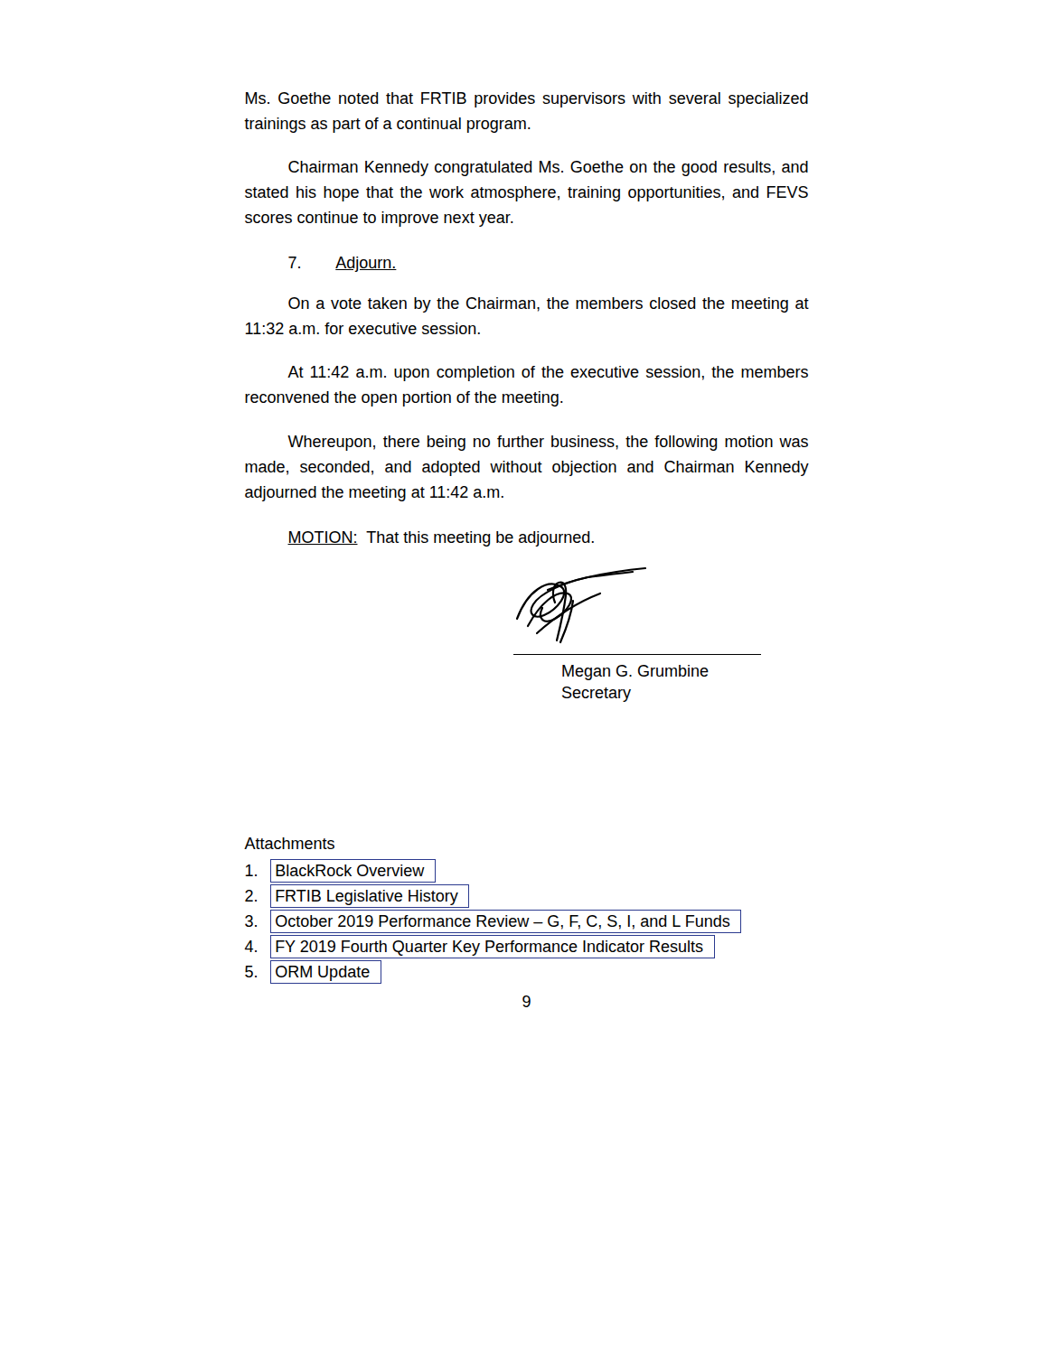Ms. Goethe noted that FRTIB provides supervisors with several specialized trainings as part of a continual program.
Chairman Kennedy congratulated Ms. Goethe on the good results, and stated his hope that the work atmosphere, training opportunities, and FEVS scores continue to improve next year.
7. Adjourn.
On a vote taken by the Chairman, the members closed the meeting at 11:32 a.m. for executive session.
At 11:42 a.m. upon completion of the executive session, the members reconvened the open portion of the meeting.
Whereupon, there being no further business, the following motion was made, seconded, and adopted without objection and Chairman Kennedy adjourned the meeting at 11:42 a.m.
MOTION: That this meeting be adjourned.
Megan G. Grumbine
Secretary
Attachments
1. BlackRock Overview
2. FRTIB Legislative History
3. October 2019 Performance Review – G, F, C, S, I, and L Funds
4. FY 2019 Fourth Quarter Key Performance Indicator Results
5. ORM Update
9